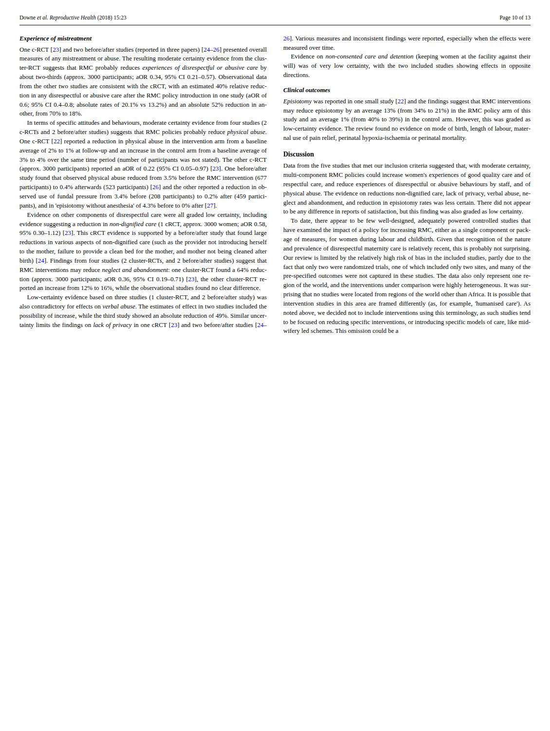Downe et al. Reproductive Health (2018) 15:23 Page 10 of 13
Experience of mistreatment
One c-RCT [23] and two before/after studies (reported in three papers) [24–26] presented overall measures of any mistreatment or abuse. The resulting moderate certainty evidence from the cluster-RCT suggests that RMC probably reduces experiences of disrespectful or abusive care by about two-thirds (approx. 3000 participants; aOR 0.34, 95% CI 0.21–0.57). Observational data from the other two studies are consistent with the cRCT, with an estimated 40% relative reduction in any disrespectful or abusive care after the RMC policy introduction in one study (aOR of 0.6; 95% CI 0.4–0.8; absolute rates of 20.1% vs 13.2%) and an absolute 52% reduction in another, from 70% to 18%.
In terms of specific attitudes and behaviours, moderate certainty evidence from four studies (2 c-RCTs and 2 before/after studies) suggests that RMC policies probably reduce physical abuse. One c-RCT [22] reported a reduction in physical abuse in the intervention arm from a baseline average of 2% to 1% at follow-up and an increase in the control arm from a baseline average of 3% to 4% over the same time period (number of participants was not stated). The other c-RCT (approx. 3000 participants) reported an aOR of 0.22 (95% CI 0.05–0.97) [23]. One before/after study found that observed physical abuse reduced from 3.5% before the RMC intervention (677 participants) to 0.4% afterwards (523 participants) [26] and the other reported a reduction in observed use of fundal pressure from 3.4% before (208 participants) to 0.2% after (459 participants), and in 'episiotomy without anesthesia' of 4.3% before to 0% after [27].
Evidence on other components of disrespectful care were all graded low certainty, including evidence suggesting a reduction in non-dignified care (1 cRCT, approx. 3000 women; aOR 0.58, 95% 0.30–1.12) [23]. This cRCT evidence is supported by a before/after study that found large reductions in various aspects of non-dignified care (such as the provider not introducing herself to the mother, failure to provide a clean bed for the mother, and mother not being cleaned after birth) [24]. Findings from four studies (2 cluster-RCTs, and 2 before/after studies) suggest that RMC interventions may reduce neglect and abandonment: one cluster-RCT found a 64% reduction (approx. 3000 participants; aOR 0.36, 95% CI 0.19–0.71) [23], the other cluster-RCT reported an increase from 12% to 16%, while the observational studies found no clear difference.
Low-certainty evidence based on three studies (1 cluster-RCT, and 2 before/after study) was also contradictory for effects on verbal abuse. The estimates of effect in two studies included the possibility of increase, while the third study showed an absolute reduction of 49%. Similar uncertainty limits the findings on lack of privacy in one cRCT [23] and two before/after studies [24–26]. Various measures and inconsistent findings were reported, especially when the effects were measured over time.
Evidence on non-consented care and detention (keeping women at the facility against their will) was of very low certainty, with the two included studies showing effects in opposite directions.
Clinical outcomes
Episiotomy was reported in one small study [22] and the findings suggest that RMC interventions may reduce episiotomy by an average 13% (from 34% to 21%) in the RMC policy arm of this study and an average 1% (from 40% to 39%) in the control arm. However, this was graded as low-certainty evidence. The review found no evidence on mode of birth, length of labour, maternal use of pain relief, perinatal hypoxia-ischaemia or perinatal mortality.
Discussion
Data from the five studies that met our inclusion criteria suggested that, with moderate certainty, multi-component RMC policies could increase women's experiences of good quality care and of respectful care, and reduce experiences of disrespectful or abusive behaviours by staff, and of physical abuse. The evidence on reductions non-dignified care, lack of privacy, verbal abuse, neglect and abandonment, and reduction in episiotomy rates was less certain. There did not appear to be any difference in reports of satisfaction, but this finding was also graded as low certainty.
To date, there appear to be few well-designed, adequately powered controlled studies that have examined the impact of a policy for increasing RMC, either as a single component or package of measures, for women during labour and childbirth. Given that recognition of the nature and prevalence of disrespectful maternity care is relatively recent, this is probably not surprising. Our review is limited by the relatively high risk of bias in the included studies, partly due to the fact that only two were randomized trials, one of which included only two sites, and many of the pre-specified outcomes were not captured in these studies. The data also only represent one region of the world, and the interventions under comparison were highly heterogeneous. It was surprising that no studies were located from regions of the world other than Africa. It is possible that intervention studies in this area are framed differently (as, for example, 'humanised care'). As noted above, we decided not to include interventions using this terminology, as such studies tend to be focused on reducing specific interventions, or introducing specific models of care, like midwifery led schemes. This omission could be a